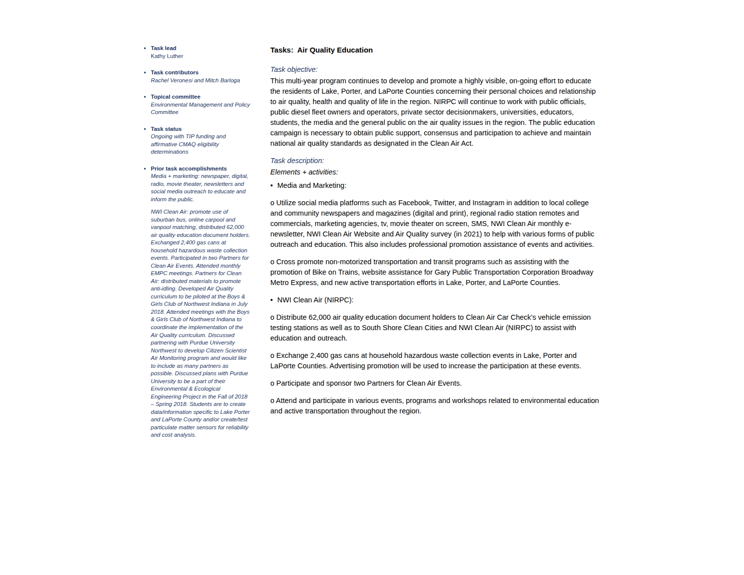Task lead Kathy Luther
Task contributors Rachel Veronesi and Mitch Barloga
Topical committee Environmental Management and Policy Committee
Task status Ongoing with TIP funding and affirmative CMAQ eligibility determinations
Prior task accomplishments
Media + marketing: newspaper, digital, radio, movie theater, newsletters and social media outreach to educate and inform the public.
NWI Clean Air: promote use of suburban bus, online carpool and vanpool matching, distributed 62,000 air quality education document holders. Exchanged 2,400 gas cans at household hazardous waste collection events. Participated in two Partners for Clean Air Events. Attended monthly EMPC meetings. Partners for Clean Air: distributed materials to promote anti-idling. Developed Air Quality curriculum to be piloted at the Boys & Girls Club of Northwest Indiana in July 2018. Attended meetings with the Boys & Girls Club of Northwest Indiana to coordinate the implementation of the Air Quality curriculum. Discussed partnering with Purdue University Northwest to develop Citizen Scientist Air Monitoring program and would like to include as many partners as possible. Discussed plans with Purdue University to be a part of their Environmental & Ecological Engineering Project in the Fall of 2018 – Spring 2018. Students are to create data/information specific to Lake Porter and LaPorte County and/or create/test particulate matter sensors for reliability and cost analysis.
Tasks: Air Quality Education
Task objective:
This multi-year program continues to develop and promote a highly visible, on-going effort to educate the residents of Lake, Porter, and LaPorte Counties concerning their personal choices and relationship to air quality, health and quality of life in the region. NIRPC will continue to work with public officials, public diesel fleet owners and operators, private sector decisionmakers, universities, educators, students, the media and the general public on the air quality issues in the region. The public education campaign is necessary to obtain public support, consensus and participation to achieve and maintain national air quality standards as designated in the Clean Air Act.
Task description:
Elements + activities:
Media and Marketing:
o Utilize social media platforms such as Facebook, Twitter, and Instagram in addition to local college and community newspapers and magazines (digital and print), regional radio station remotes and commercials, marketing agencies, tv, movie theater on screen, SMS, NWI Clean Air monthly e-newsletter, NWI Clean Air Website and Air Quality survey (in 2021) to help with various forms of public outreach and education. This also includes professional promotion assistance of events and activities.
o Cross promote non-motorized transportation and transit programs such as assisting with the promotion of Bike on Trains, website assistance for Gary Public Transportation Corporation Broadway Metro Express, and new active transportation efforts in Lake, Porter, and LaPorte Counties.
NWI Clean Air (NIRPC):
o Distribute 62,000 air quality education document holders to Clean Air Car Check’s vehicle emission testing stations as well as to South Shore Clean Cities and NWI Clean Air (NIRPC) to assist with education and outreach.
o Exchange 2,400 gas cans at household hazardous waste collection events in Lake, Porter and LaPorte Counties. Advertising promotion will be used to increase the participation at these events.
o Participate and sponsor two Partners for Clean Air Events.
o Attend and participate in various events, programs and workshops related to environmental education and active transportation throughout the region.